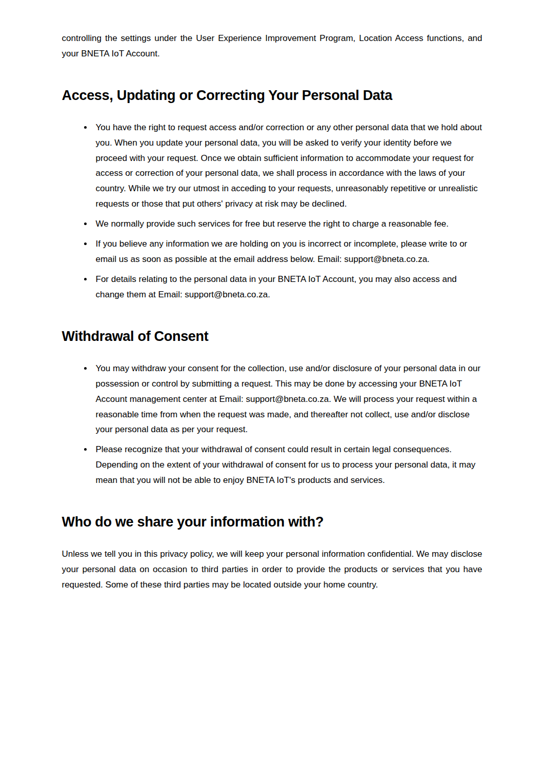controlling the settings under the User Experience Improvement Program, Location Access functions, and your BNETA IoT Account.
Access, Updating or Correcting Your Personal Data
You have the right to request access and/or correction or any other personal data that we hold about you. When you update your personal data, you will be asked to verify your identity before we proceed with your request. Once we obtain sufficient information to accommodate your request for access or correction of your personal data, we shall process in accordance with the laws of your country. While we try our utmost in acceding to your requests, unreasonably repetitive or unrealistic requests or those that put others' privacy at risk may be declined.
We normally provide such services for free but reserve the right to charge a reasonable fee.
If you believe any information we are holding on you is incorrect or incomplete, please write to or email us as soon as possible at the email address below. Email: support@bneta.co.za.
For details relating to the personal data in your BNETA IoT Account, you may also access and change them at Email: support@bneta.co.za.
Withdrawal of Consent
You may withdraw your consent for the collection, use and/or disclosure of your personal data in our possession or control by submitting a request. This may be done by accessing your BNETA IoT Account management center at Email: support@bneta.co.za. We will process your request within a reasonable time from when the request was made, and thereafter not collect, use and/or disclose your personal data as per your request.
Please recognize that your withdrawal of consent could result in certain legal consequences. Depending on the extent of your withdrawal of consent for us to process your personal data, it may mean that you will not be able to enjoy BNETA IoT's products and services.
Who do we share your information with?
Unless we tell you in this privacy policy, we will keep your personal information confidential. We may disclose your personal data on occasion to third parties in order to provide the products or services that you have requested. Some of these third parties may be located outside your home country.